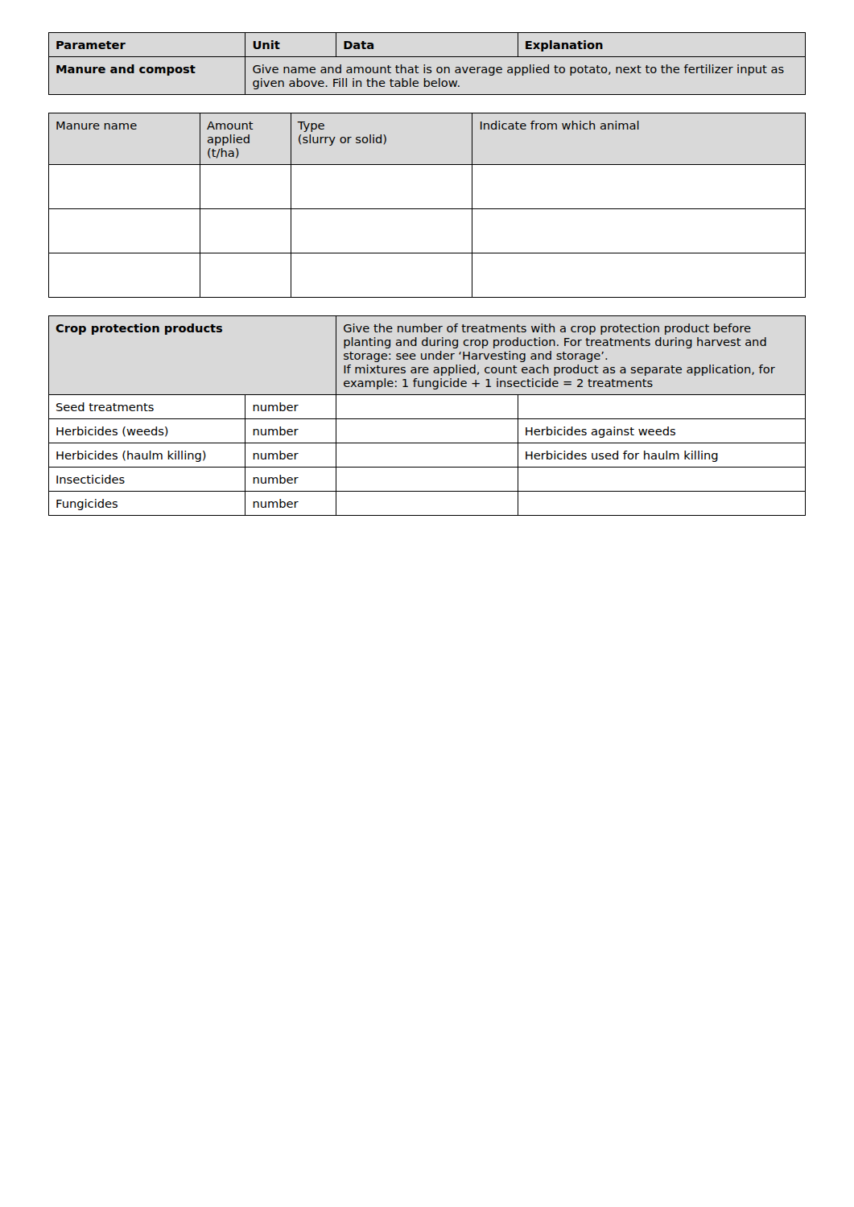| Parameter | Unit | Data | Explanation |
| --- | --- | --- | --- |
| Manure and compost | Give name and amount that is on average applied to potato, next to the fertilizer input as given above. Fill in the table below. |
| Manure name | Amount applied (t/ha) | Type (slurry or solid) | Indicate from which animal |
| Crop protection products | Give the number of treatments with a crop protection product before planting and during crop production. For treatments during harvest and storage: see under ‘Harvesting and storage’. If mixtures are applied, count each product as a separate application, for example: 1 fungicide + 1 insecticide = 2 treatments |
| Seed treatments | number | | |
| Herbicides (weeds) | number | | Herbicides against weeds |
| Herbicides (haulm killing) | number | | Herbicides used for haulm killing |
| Insecticides | number | | |
| Fungicides | number | | |